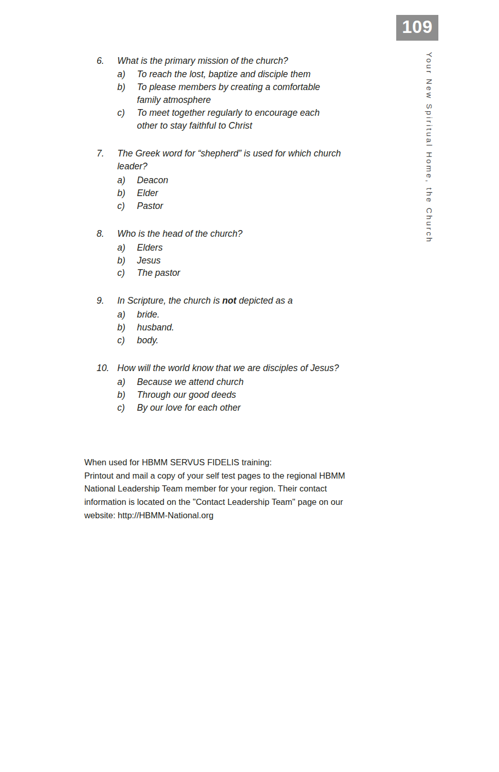109
Your New Spiritual Home, the Church
6. What is the primary mission of the church?
a) To reach the lost, baptize and disciple them
b) To please members by creating a comfortable family atmosphere
c) To meet together regularly to encourage each other to stay faithful to Christ
7. The Greek word for “shepherd” is used for which church leader?
a) Deacon
b) Elder
c) Pastor
8. Who is the head of the church?
a) Elders
b) Jesus
c) The pastor
9. In Scripture, the church is not depicted as a
a) bride.
b) husband.
c) body.
10. How will the world know that we are disciples of Jesus?
a) Because we attend church
b) Through our good deeds
c) By our love for each other
When used for HBMM SERVUS FIDELIS training:
Printout and mail a copy of your self test pages to the regional HBMM National Leadership Team member for your region. Their contact information is located on the "Contact Leadership Team" page on our website: http://HBMM-National.org